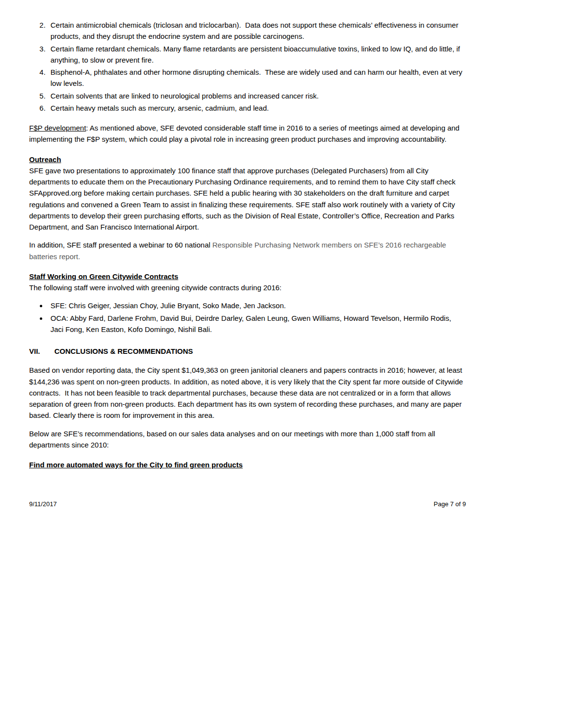Certain antimicrobial chemicals (triclosan and triclocarban). Data does not support these chemicals’ effectiveness in consumer products, and they disrupt the endocrine system and are possible carcinogens.
Certain flame retardant chemicals. Many flame retardants are persistent bioaccumulative toxins, linked to low IQ, and do little, if anything, to slow or prevent fire.
Bisphenol-A, phthalates and other hormone disrupting chemicals. These are widely used and can harm our health, even at very low levels.
Certain solvents that are linked to neurological problems and increased cancer risk.
Certain heavy metals such as mercury, arsenic, cadmium, and lead.
F$P development: As mentioned above, SFE devoted considerable staff time in 2016 to a series of meetings aimed at developing and implementing the F$P system, which could play a pivotal role in increasing green product purchases and improving accountability.
Outreach
SFE gave two presentations to approximately 100 finance staff that approve purchases (Delegated Purchasers) from all City departments to educate them on the Precautionary Purchasing Ordinance requirements, and to remind them to have City staff check SFApproved.org before making certain purchases. SFE held a public hearing with 30 stakeholders on the draft furniture and carpet regulations and convened a Green Team to assist in finalizing these requirements. SFE staff also work routinely with a variety of City departments to develop their green purchasing efforts, such as the Division of Real Estate, Controller’s Office, Recreation and Parks Department, and San Francisco International Airport.
In addition, SFE staff presented a webinar to 60 national Responsible Purchasing Network members on SFE’s 2016 rechargeable batteries report.
Staff Working on Green Citywide Contracts
The following staff were involved with greening citywide contracts during 2016:
SFE: Chris Geiger, Jessian Choy, Julie Bryant, Soko Made, Jen Jackson.
OCA: Abby Fard, Darlene Frohm, David Bui, Deirdre Darley, Galen Leung, Gwen Williams, Howard Tevelson, Hermilo Rodis, Jaci Fong, Ken Easton, Kofo Domingo, Nishil Bali.
VII. CONCLUSIONS & RECOMMENDATIONS
Based on vendor reporting data, the City spent $1,049,363 on green janitorial cleaners and papers contracts in 2016; however, at least $144,236 was spent on non-green products. In addition, as noted above, it is very likely that the City spent far more outside of Citywide contracts. It has not been feasible to track departmental purchases, because these data are not centralized or in a form that allows separation of green from non-green products. Each department has its own system of recording these purchases, and many are paper based. Clearly there is room for improvement in this area.
Below are SFE’s recommendations, based on our sales data analyses and on our meetings with more than 1,000 staff from all departments since 2010:
Find more automated ways for the City to find green products
9/11/2017 Page 7 of 9